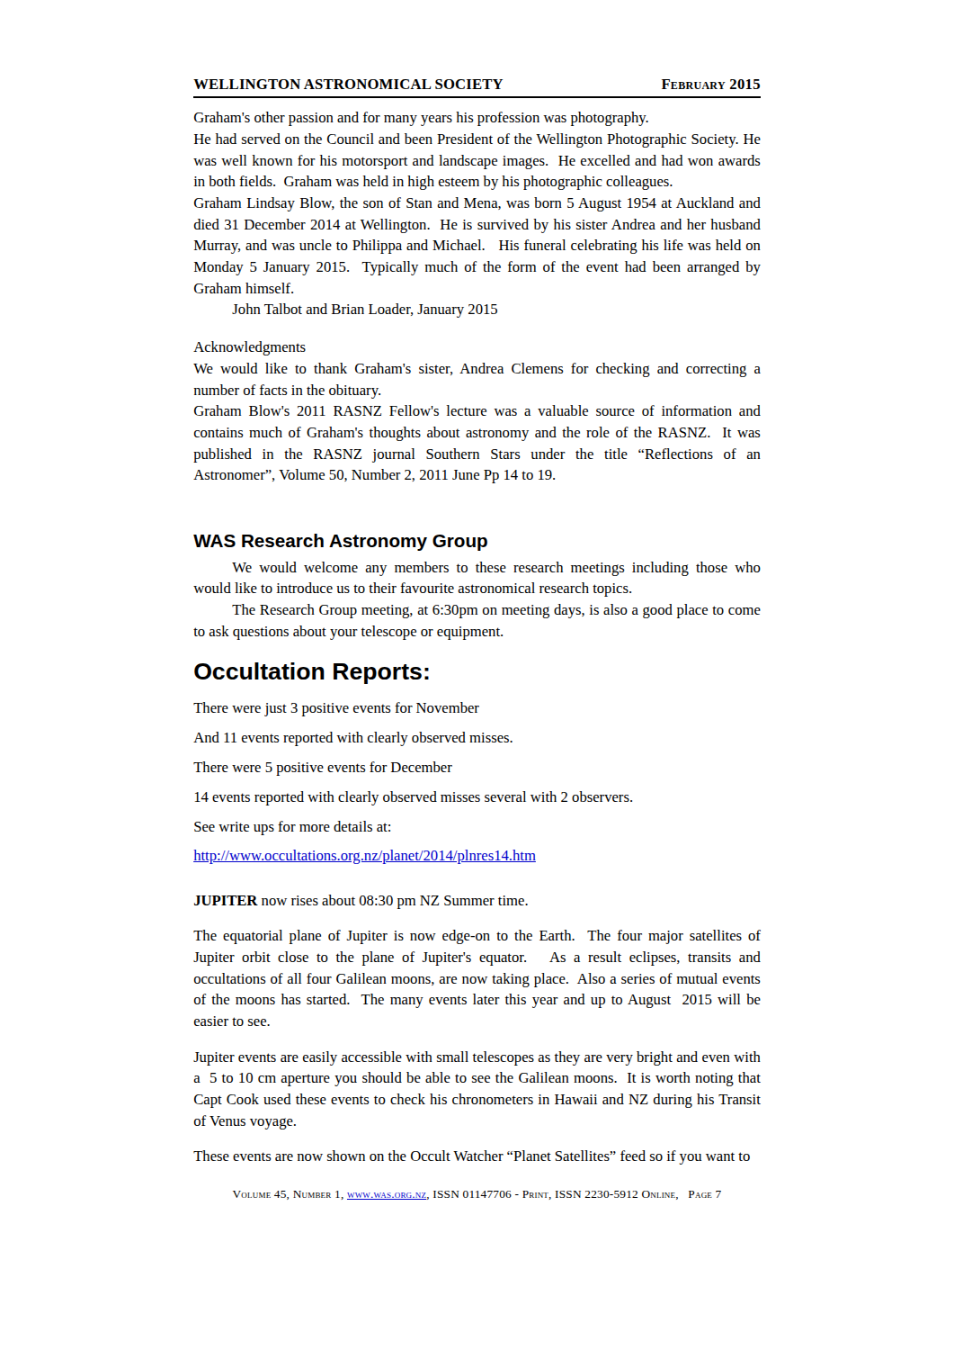WELLINGTON ASTRONOMICAL SOCIETY
February 2015
Graham's other passion and for many years his profession was photography.
He had served on the Council and been President of the Wellington Photographic Society. He was well known for his motorsport and landscape images. He excelled and had won awards in both fields. Graham was held in high esteem by his photographic colleagues.
Graham Lindsay Blow, the son of Stan and Mena, was born 5 August 1954 at Auckland and died 31 December 2014 at Wellington. He is survived by his sister Andrea and her husband Murray, and was uncle to Philippa and Michael. His funeral celebrating his life was held on Monday 5 January 2015. Typically much of the form of the event had been arranged by Graham himself.
John Talbot and Brian Loader, January 2015
Acknowledgments
We would like to thank Graham's sister, Andrea Clemens for checking and correcting a number of facts in the obituary.
Graham Blow's 2011 RASNZ Fellow's lecture was a valuable source of information and contains much of Graham's thoughts about astronomy and the role of the RASNZ. It was published in the RASNZ journal Southern Stars under the title “Reflections of an Astronomer”, Volume 50, Number 2, 2011 June Pp 14 to 19.
WAS Research Astronomy Group
We would welcome any members to these research meetings including those who would like to introduce us to their favourite astronomical research topics.
The Research Group meeting, at 6:30pm on meeting days, is also a good place to come to ask questions about your telescope or equipment.
Occultation Reports:
There were just 3 positive events for November
And 11 events reported with clearly observed misses.
There were 5 positive events for December
14 events reported with clearly observed misses several with 2 observers.
See write ups for more details at:
http://www.occultations.org.nz/planet/2014/plnres14.htm
JUPITER now rises about 08:30 pm NZ Summer time.
The equatorial plane of Jupiter is now edge-on to the Earth. The four major satellites of Jupiter orbit close to the plane of Jupiter's equator. As a result eclipses, transits and occultations of all four Galilean moons, are now taking place. Also a series of mutual events of the moons has started. The many events later this year and up to August 2015 will be easier to see.
Jupiter events are easily accessible with small telescopes as they are very bright and even with a 5 to 10 cm aperture you should be able to see the Galilean moons. It is worth noting that Capt Cook used these events to check his chronometers in Hawaii and NZ during his Transit of Venus voyage.
These events are now shown on the Occult Watcher “Planet Satellites” feed so if you want to
Volume 45, Number 1, www.was.org.nz, ISSN 01147706 - Print, ISSN 2230-5912 Online, Page 7